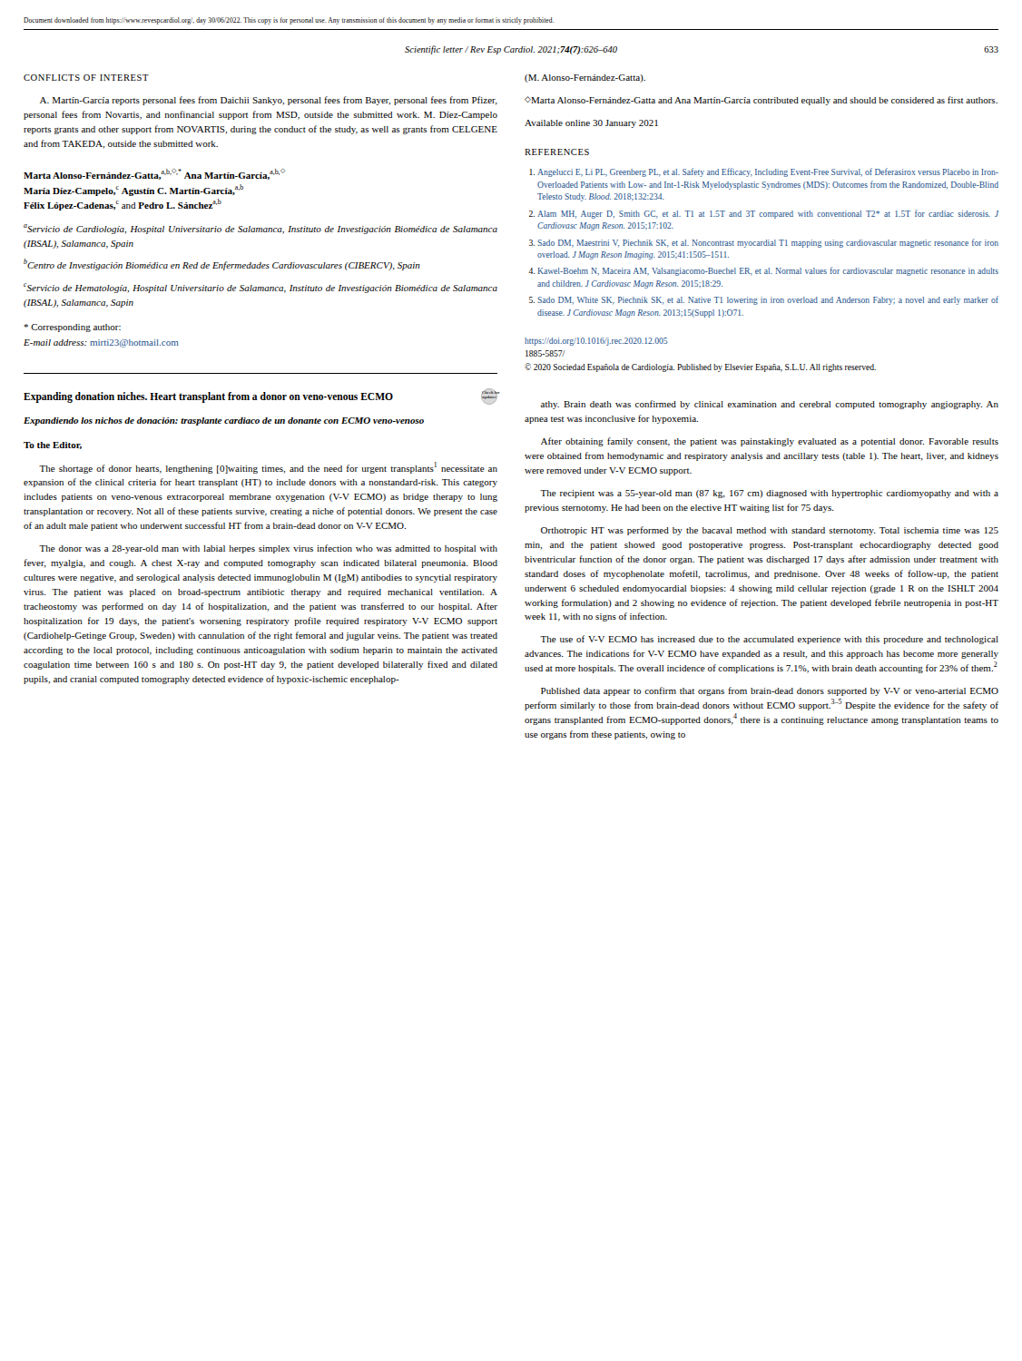Document downloaded from https://www.revespcardiol.org/, day 30/06/2022. This copy is for personal use. Any transmission of this document by any media or format is strictly prohibited.
Scientific letter / Rev Esp Cardiol. 2021;74(7):626–640 633
Conflicts of interest
A. Martín-García reports personal fees from Daichii Sankyo, personal fees from Bayer, personal fees from Pfizer, personal fees from Novartis, and nonfinancial support from MSD, outside the submitted work. M. Díez-Campelo reports grants and other support from NOVARTIS, during the conduct of the study, as well as grants from CELGENE and from TAKEDA, outside the submitted work.
Marta Alonso-Fernández-Gatta,a,b,◇,* Ana Martín-García,a,b,◇
María Díez-Campelo,c Agustín C. Martín-García,a,b
Félix López-Cadenas,c and Pedro L. Sáncheza,b
aServicio de Cardiología, Hospital Universitario de Salamanca, Instituto de Investigación Biomédica de Salamanca (IBSAL), Salamanca, Spain
bCentro de Investigación Biomédica en Red de Enfermedades Cardiovasculares (CIBERCV), Spain
cServicio de Hematología, Hospital Universitario de Salamanca, Instituto de Investigación Biomédica de Salamanca (IBSAL), Salamanca, Sapin
* Corresponding author:
E-mail address: mirti23@hotmail.com
Expanding donation niches. Heart transplant from a donor on veno-venous ECMO Check for
updates
Expandiendo los nichos de donación: trasplante cardiaco de un donante con ECMO veno-venoso
To the Editor,
The shortage of donor hearts, lengthening [0]waiting times, and the need for urgent transplants1 necessitate an expansion of the clinical criteria for heart transplant (HT) to include donors with a nonstandard-risk. This category includes patients on veno-venous extracorporeal membrane oxygenation (V-V ECMO) as bridge therapy to lung transplantation or recovery. Not all of these patients survive, creating a niche of potential donors. We present the case of an adult male patient who underwent successful HT from a brain-dead donor on V-V ECMO.
The donor was a 28-year-old man with labial herpes simplex virus infection who was admitted to hospital with fever, myalgia, and cough. A chest X-ray and computed tomography scan indicated bilateral pneumonia. Blood cultures were negative, and serological analysis detected immunoglobulin M (IgM) antibodies to syncytial respiratory virus. The patient was placed on broad-spectrum antibiotic therapy and required mechanical ventilation. A tracheostomy was performed on day 14 of hospitalization, and the patient was transferred to our hospital. After hospitalization for 19 days, the patient's worsening respiratory profile required respiratory V-V ECMO support (Cardiohelp-Getinge Group, Sweden) with cannulation of the right femoral and jugular veins. The patient was treated according to the local protocol, including continuous anticoagulation with sodium heparin to maintain the activated coagulation time between 160 s and 180 s. On post-HT day 9, the patient developed bilaterally fixed and dilated pupils, and cranial computed tomography detected evidence of hypoxic-ischemic encephalop-
(M. Alonso-Fernández-Gatta).
◇Marta Alonso-Fernández-Gatta and Ana Martín-García contributed equally and should be considered as first authors.
Available online 30 January 2021
References
Angelucci E, Li PL, Greenberg PL, et al. Safety and Efficacy, Including Event-Free Survival, of Deferasirox versus Placebo in Iron-Overloaded Patients with Low- and Int-1-Risk Myelodysplastic Syndromes (MDS): Outcomes from the Randomized, Double-Blind Telesto Study. Blood. 2018;132:234.
Alam MH, Auger D, Smith GC, et al. T1 at 1.5T and 3T compared with conventional T2* at 1.5T for cardiac siderosis. J Cardiovasc Magn Reson. 2015;17:102.
Sado DM, Maestrini V, Piechnik SK, et al. Noncontrast myocardial T1 mapping using cardiovascular magnetic resonance for iron overload. J Magn Reson Imaging. 2015;41:1505–1511.
Kawel-Boehm N, Maceira AM, Valsangiacomo-Buechel ER, et al. Normal values for cardiovascular magnetic resonance in adults and children. J Cardiovasc Magn Reson. 2015;18:29.
Sado DM, White SK, Piechnik SK, et al. Native T1 lowering in iron overload and Anderson Fabry; a novel and early marker of disease. J Cardiovasc Magn Reson. 2013;15(Suppl 1):O71.
https://doi.org/10.1016/j.rec.2020.12.005
1885-5857/
© 2020 Sociedad Española de Cardiología. Published by Elsevier España, S.L.U. All rights reserved.
athy. Brain death was confirmed by clinical examination and cerebral computed tomography angiography. An apnea test was inconclusive for hypoxemia.
After obtaining family consent, the patient was painstakingly evaluated as a potential donor. Favorable results were obtained from hemodynamic and respiratory analysis and ancillary tests (table 1). The heart, liver, and kidneys were removed under V-V ECMO support.
The recipient was a 55-year-old man (87 kg, 167 cm) diagnosed with hypertrophic cardiomyopathy and with a previous sternotomy. He had been on the elective HT waiting list for 75 days.
Orthotropic HT was performed by the bacaval method with standard sternotomy. Total ischemia time was 125 min, and the patient showed good postoperative progress. Post-transplant echocardiography detected good biventricular function of the donor organ. The patient was discharged 17 days after admission under treatment with standard doses of mycophenolate mofetil, tacrolimus, and prednisone. Over 48 weeks of follow-up, the patient underwent 6 scheduled endomyocardial biopsies: 4 showing mild cellular rejection (grade 1 R on the ISHLT 2004 working formulation) and 2 showing no evidence of rejection. The patient developed febrile neutropenia in post-HT week 11, with no signs of infection.
The use of V-V ECMO has increased due to the accumulated experience with this procedure and technological advances. The indications for V-V ECMO have expanded as a result, and this approach has become more generally used at more hospitals. The overall incidence of complications is 7.1%, with brain death accounting for 23% of them.2
Published data appear to confirm that organs from brain-dead donors supported by V-V or veno-arterial ECMO perform similarly to those from brain-dead donors without ECMO support.3–5 Despite the evidence for the safety of organs transplanted from ECMO-supported donors,4 there is a continuing reluctance among transplantation teams to use organs from these patients, owing to